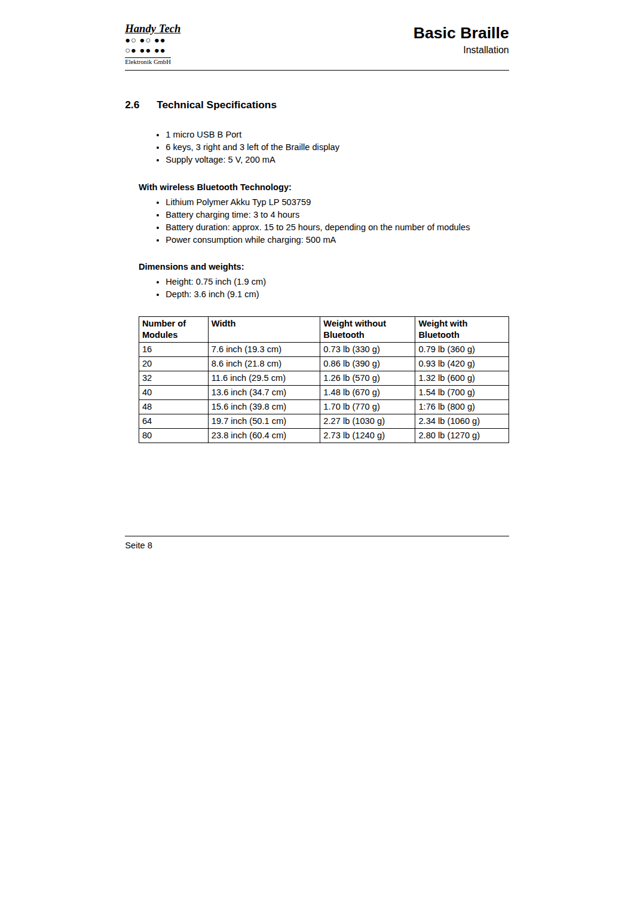Handy Tech
●○ ●○ ●●
○● ●● ●●
Elektronik GmbH
Basic Braille
Installation
2.6 Technical Specifications
1 micro USB B Port
6 keys, 3 right and 3 left of the Braille display
Supply voltage: 5 V, 200 mA
With wireless Bluetooth Technology:
Lithium Polymer Akku Typ LP 503759
Battery charging time: 3 to 4 hours
Battery duration: approx. 15 to 25 hours, depending on the number of modules
Power consumption while charging: 500 mA
Dimensions and weights:
Height: 0.75 inch (1.9 cm)
Depth: 3.6 inch (9.1 cm)
| Number of Modules | Width | Weight without Bluetooth | Weight with Bluetooth |
| --- | --- | --- | --- |
| 16 | 7.6 inch (19.3 cm) | 0.73 lb (330 g) | 0.79 lb (360 g) |
| 20 | 8.6 inch (21.8 cm) | 0.86 lb (390 g) | 0.93 lb (420 g) |
| 32 | 11.6 inch (29.5 cm) | 1.26 lb (570 g) | 1.32 lb (600 g) |
| 40 | 13.6 inch (34.7 cm) | 1.48 lb (670 g) | 1.54 lb (700 g) |
| 48 | 15.6 inch (39.8 cm) | 1.70 lb (770 g) | 1:76 lb (800 g) |
| 64 | 19.7 inch (50.1 cm) | 2.27 lb (1030 g) | 2.34 lb (1060 g) |
| 80 | 23.8 inch (60.4 cm) | 2.73 lb (1240 g) | 2.80 lb (1270 g) |
Seite 8